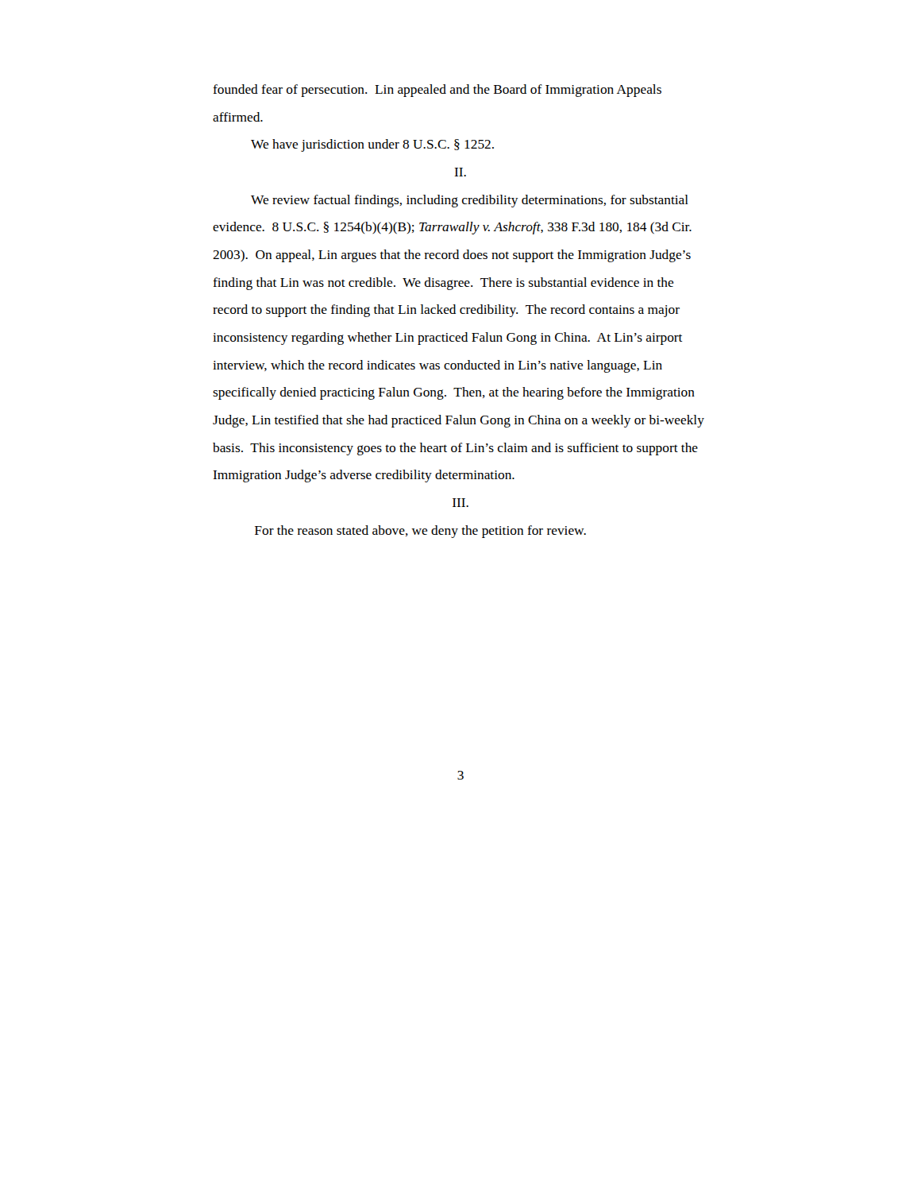founded fear of persecution. Lin appealed and the Board of Immigration Appeals affirmed.
We have jurisdiction under 8 U.S.C. § 1252.
II.
We review factual findings, including credibility determinations, for substantial evidence. 8 U.S.C. § 1254(b)(4)(B); Tarrawally v. Ashcroft, 338 F.3d 180, 184 (3d Cir. 2003). On appeal, Lin argues that the record does not support the Immigration Judge’s finding that Lin was not credible. We disagree. There is substantial evidence in the record to support the finding that Lin lacked credibility. The record contains a major inconsistency regarding whether Lin practiced Falun Gong in China. At Lin’s airport interview, which the record indicates was conducted in Lin’s native language, Lin specifically denied practicing Falun Gong. Then, at the hearing before the Immigration Judge, Lin testified that she had practiced Falun Gong in China on a weekly or bi-weekly basis. This inconsistency goes to the heart of Lin’s claim and is sufficient to support the Immigration Judge’s adverse credibility determination.
III.
For the reason stated above, we deny the petition for review.
3